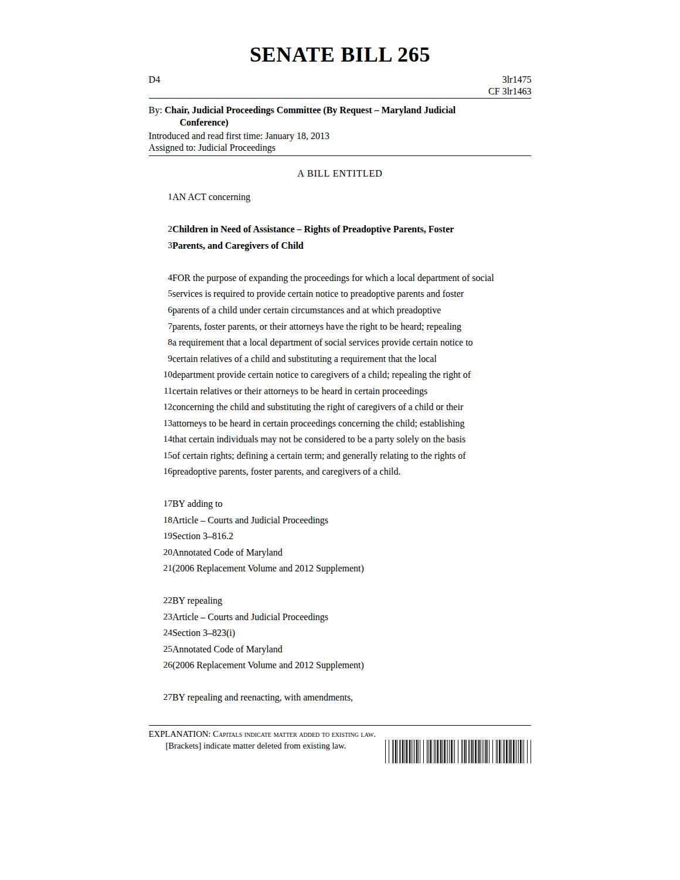SENATE BILL 265
D4
3lr1475
CF 3lr1463
By: Chair, Judicial Proceedings Committee (By Request – Maryland Judicial Conference)
Introduced and read first time: January 18, 2013
Assigned to: Judicial Proceedings
A BILL ENTITLED
| 1 | AN ACT concerning |
| 2 | Children in Need of Assistance – Rights of Preadoptive Parents, Foster |
| 3 | Parents, and Caregivers of Child |
| 4 | FOR the purpose of expanding the proceedings for which a local department of social |
| 5 | services is required to provide certain notice to preadoptive parents and foster |
| 6 | parents of a child under certain circumstances and at which preadoptive |
| 7 | parents, foster parents, or their attorneys have the right to be heard; repealing |
| 8 | a requirement that a local department of social services provide certain notice to |
| 9 | certain relatives of a child and substituting a requirement that the local |
| 10 | department provide certain notice to caregivers of a child; repealing the right of |
| 11 | certain relatives or their attorneys to be heard in certain proceedings |
| 12 | concerning the child and substituting the right of caregivers of a child or their |
| 13 | attorneys to be heard in certain proceedings concerning the child; establishing |
| 14 | that certain individuals may not be considered to be a party solely on the basis |
| 15 | of certain rights; defining a certain term; and generally relating to the rights of |
| 16 | preadoptive parents, foster parents, and caregivers of a child. |
| 17 | BY adding to |
| 18 | Article – Courts and Judicial Proceedings |
| 19 | Section 3–816.2 |
| 20 | Annotated Code of Maryland |
| 21 | (2006 Replacement Volume and 2012 Supplement) |
| 22 | BY repealing |
| 23 | Article – Courts and Judicial Proceedings |
| 24 | Section 3–823(i) |
| 25 | Annotated Code of Maryland |
| 26 | (2006 Replacement Volume and 2012 Supplement) |
| 27 | BY repealing and reenacting, with amendments, |
EXPLANATION: Capitals indicate matter added to existing law.
[Brackets] indicate matter deleted from existing law.